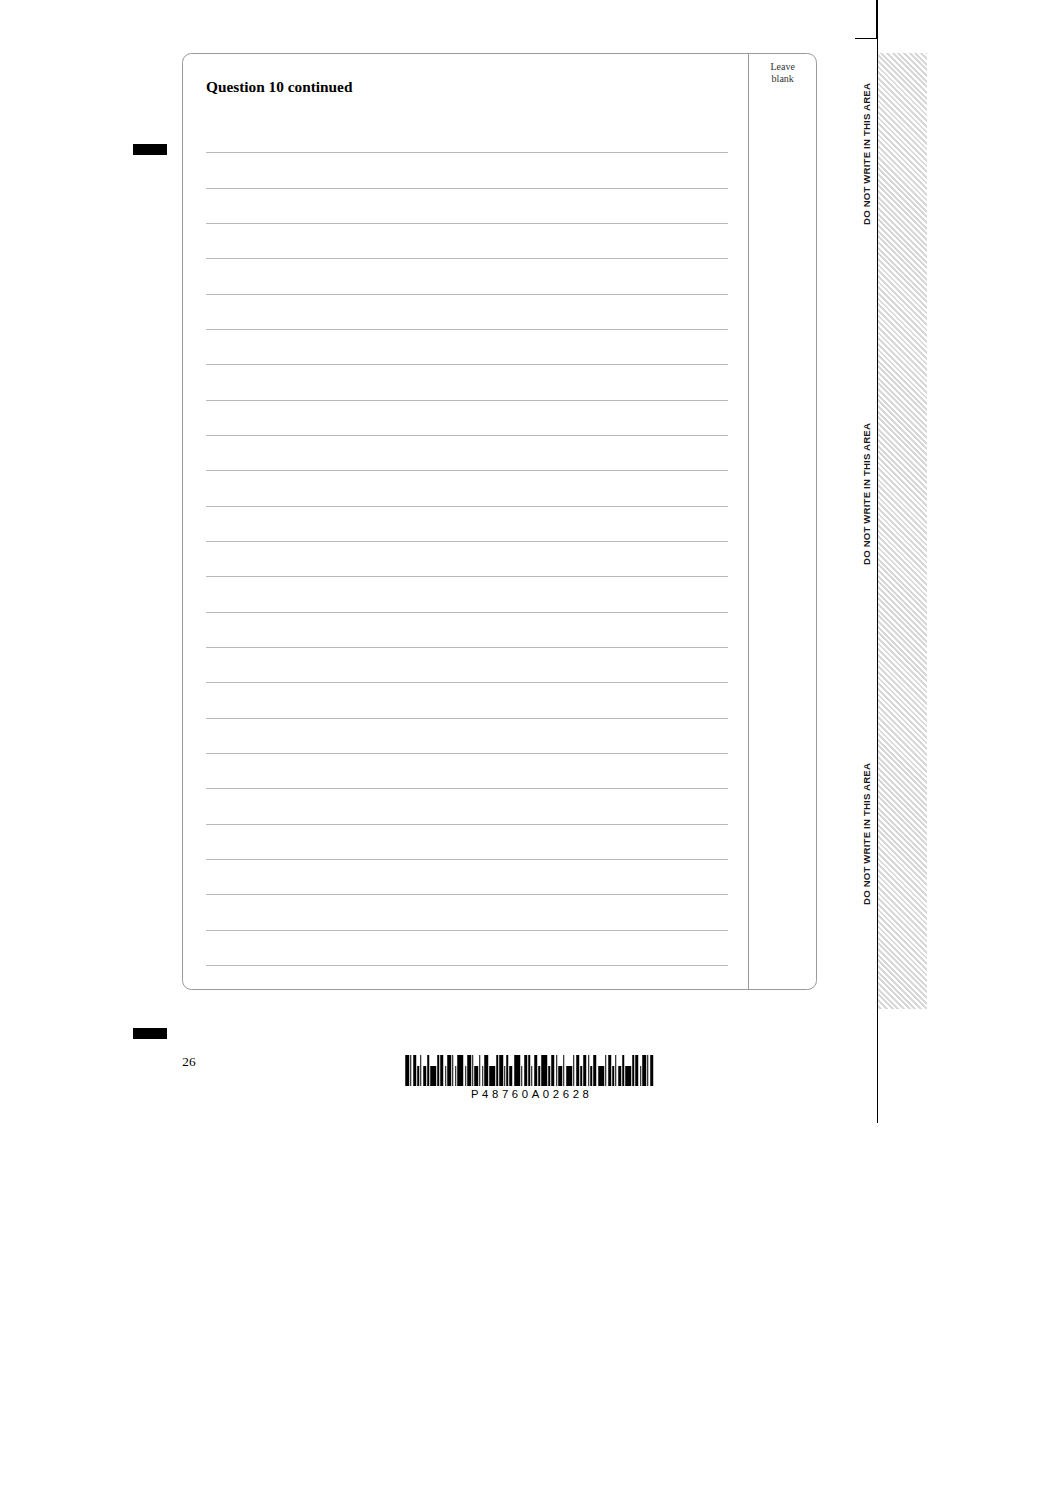DO NOT WRITE IN THIS AREA
DO NOT WRITE IN THIS AREA
DO NOT WRITE IN THIS AREA
Question 10 continued
Leave
blank
26
P48760A02628